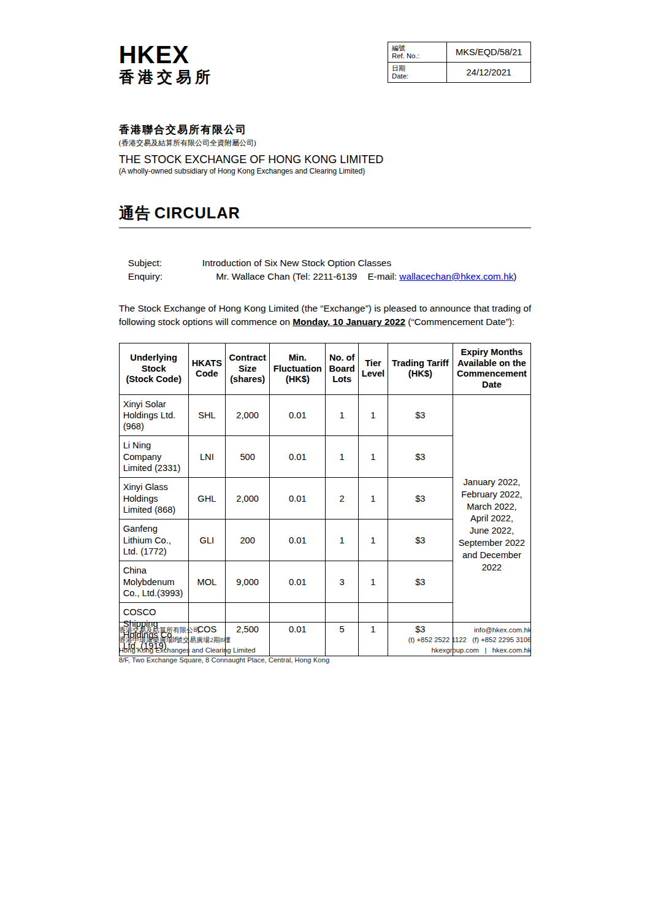HKEX
香港交易所
| 編號 Ref. No.: | MKS/EQD/58/21 |
| 日期 Date: | 24/12/2021 |
香港聯合交易所有限公司
(香港交易及結算所有限公司全資附屬公司)
THE STOCK EXCHANGE OF HONG KONG LIMITED
(A wholly-owned subsidiary of Hong Kong Exchanges and Clearing Limited)
通告CIRCULAR
| Subject: | Introduction of Six New Stock Option Classes |
| Enquiry: | Mr. Wallace Chan (Tel: 2211-6139 E-mail: wallacechan@hkex.com.hk ) |
The Stock Exchange of Hong Kong Limited (the “Exchange”) is pleased to announce that trading of following stock options will commence on Monday, 10 January 2022 (“Commencement Date”):
| Underlying Stock (Stock Code) | HKATS Code | Contract Size (shares) | Min. Fluctuation (HK$) | No. of Board Lots | Tier Level | Trading Tariff (HK$) | Expiry Months Available on the Commencement Date |
| --- | --- | --- | --- | --- | --- | --- | --- |
| Xinyi Solar Holdings Ltd. (968) | SHL | 2,000 | 0.01 | 1 | 1 | $3 | January 2022, February 2022, March 2022, April 2022, June 2022, September 2022 and December 2022 |
| Li Ning Company Limited (2331) | LNI | 500 | 0.01 | 1 | 1 | $3 |
| Xinyi Glass Holdings Limited (868) | GHL | 2,000 | 0.01 | 2 | 1 | $3 |
| Ganfeng Lithium Co., Ltd. (1772) | GLI | 200 | 0.01 | 1 | 1 | $3 |
| China Molybdenum Co., Ltd.(3993) | MOL | 9,000 | 0.01 | 3 | 1 | $3 |
| COSCO Shipping Holdings Co., Ltd. (1919) | COS | 2,500 | 0.01 | 5 | 1 | $3 |
香港交易及結算所有限公司
香港中環康樂廣場8號交易廣場2期8樓
Hong Kong Exchanges and Clearing Limited
8/F, Two Exchange Square, 8 Connaught Place, Central, Hong Kong
info@hkex.com.hk
(t) +852 2522 1122 (f) +852 2295 3106
hkexgroup.com | hkex.com.hk